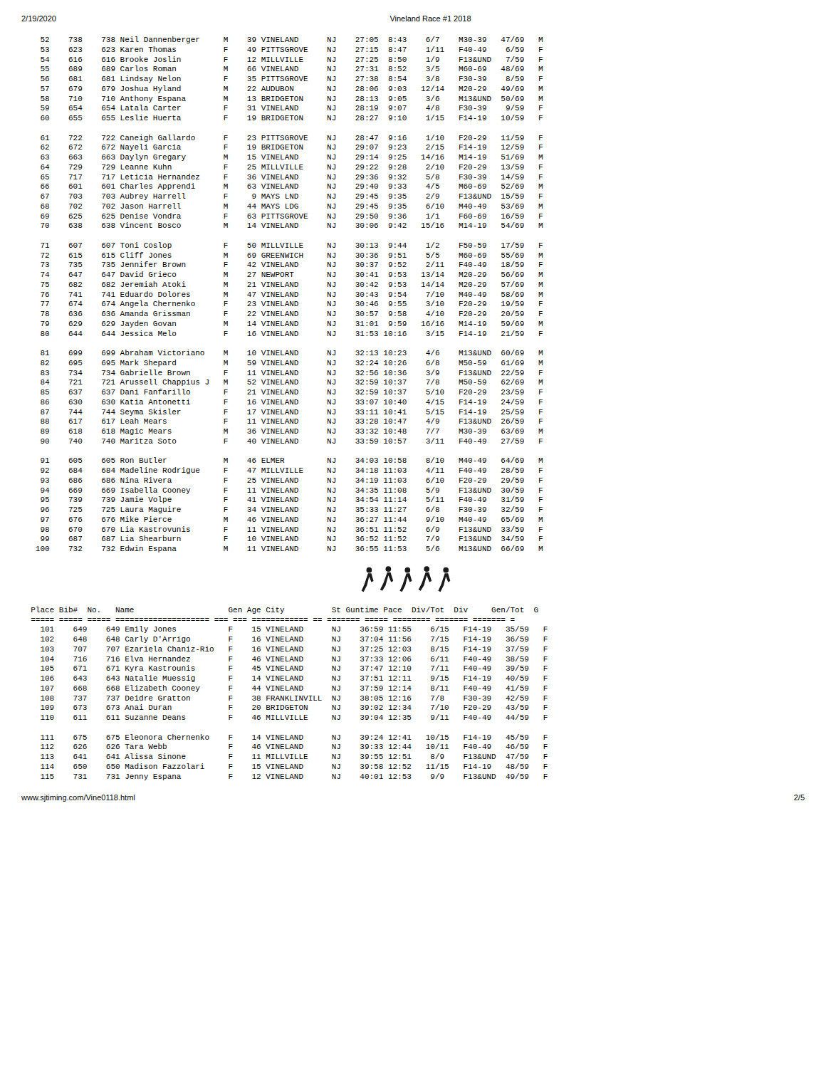2/19/2020 Vineland Race #1 2018
    52    738    738 Neil Dannenberger     M    39 VINELAND      NJ    27:05  8:43    6/7    M30-39   47/69   M
    53    623    623 Karen Thomas          F    49 PITTSGROVE    NJ    27:15  8:47    1/11   F40-49    6/59   F
    54    616    616 Brooke Joslin         F    12 MILLVILLE     NJ    27:25  8:50    1/9    F13&UND   7/59   F
    55    689    689 Carlos Roman          M    66 VINELAND      NJ    27:31  8:52    3/5    M60-69   48/69   M
    56    681    681 Lindsay Nelon         F    35 PITTSGROVE    NJ    27:38  8:54    3/8    F30-39    8/59   F
    57    679    679 Joshua Hyland         M    22 AUDUBON       NJ    28:06  9:03   12/14   M20-29   49/69   M
    58    710    710 Anthony Espana        M    13 BRIDGETON     NJ    28:13  9:05    3/6    M13&UND  50/69   M
    59    654    654 Latala Carter         F    31 VINELAND      NJ    28:19  9:07    4/8    F30-39    9/59   F
    60    655    655 Leslie Huerta         F    19 BRIDGETON     NJ    28:27  9:10    1/15   F14-19   10/59   F

    61    722    722 Caneigh Gallardo      F    23 PITTSGROVE    NJ    28:47  9:16    1/10   F20-29   11/59   F
    62    672    672 Nayeli Garcia         F    19 BRIDGETON     NJ    29:07  9:23    2/15   F14-19   12/59   F
    63    663    663 Daylyn Gregary        M    15 VINELAND      NJ    29:14  9:25   14/16   M14-19   51/69   M
    64    729    729 Leanne Kuhn           F    25 MILLVILLE     NJ    29:22  9:28    2/10   F20-29   13/59   F
    65    717    717 Leticia Hernandez     F    36 VINELAND      NJ    29:36  9:32    5/8    F30-39   14/59   F
    66    601    601 Charles Apprendi      M    63 VINELAND      NJ    29:40  9:33    4/5    M60-69   52/69   M
    67    703    703 Aubrey Harrell        F     9 MAYS LND      NJ    29:45  9:35    2/9    F13&UND  15/59   F
    68    702    702 Jason Harrell         M    44 MAYS LDG      NJ    29:45  9:35    6/10   M40-49   53/69   M
    69    625    625 Denise Vondra         F    63 PITTSGROVE    NJ    29:50  9:36    1/1    F60-69   16/59   F
    70    638    638 Vincent Bosco         M    14 VINELAND      NJ    30:06  9:42   15/16   M14-19   54/69   M

    71    607    607 Toni Coslop           F    50 MILLVILLE     NJ    30:13  9:44    1/2    F50-59   17/59   F
    72    615    615 Cliff Jones           M    69 GREENWICH     NJ    30:36  9:51    5/5    M60-69   55/69   M
    73    735    735 Jennifer Brown        F    42 VINELAND      NJ    30:37  9:52    2/11   F40-49   18/59   F
    74    647    647 David Grieco          M    27 NEWPORT       NJ    30:41  9:53   13/14   M20-29   56/69   M
    75    682    682 Jeremiah Atoki        M    21 VINELAND      NJ    30:42  9:53   14/14   M20-29   57/69   M
    76    741    741 Eduardo Dolores       M    47 VINELAND      NJ    30:43  9:54    7/10   M40-49   58/69   M
    77    674    674 Angela Chernenko      F    23 VINELAND      NJ    30:46  9:55    3/10   F20-29   19/59   F
    78    636    636 Amanda Grissman       F    22 VINELAND      NJ    30:57  9:58    4/10   F20-29   20/59   F
    79    629    629 Jayden Govan          M    14 VINELAND      NJ    31:01  9:59   16/16   M14-19   59/69   M
    80    644    644 Jessica Melo          F    16 VINELAND      NJ    31:53 10:16    3/15   F14-19   21/59   F

    81    699    699 Abraham Victoriano    M    10 VINELAND      NJ    32:13 10:23    4/6    M13&UND  60/69   M
    82    695    695 Mark Shepard          M    59 VINELAND      NJ    32:24 10:26    6/8    M50-59   61/69   M
    83    734    734 Gabrielle Brown       F    11 VINELAND      NJ    32:56 10:36    3/9    F13&UND  22/59   F
    84    721    721 Arussell Chappius J   M    52 VINELAND      NJ    32:59 10:37    7/8    M50-59   62/69   M
    85    637    637 Dani Fanfarillo       F    21 VINELAND      NJ    32:59 10:37    5/10   F20-29   23/59   F
    86    630    630 Katia Antonetti       F    16 VINELAND      NJ    33:07 10:40    4/15   F14-19   24/59   F
    87    744    744 Seyma Skisler         F    17 VINELAND      NJ    33:11 10:41    5/15   F14-19   25/59   F
    88    617    617 Leah Mears            F    11 VINELAND      NJ    33:28 10:47    4/9    F13&UND  26/59   F
    89    618    618 Magic Mears           M    36 VINELAND      NJ    33:32 10:48    7/7    M30-39   63/69   M
    90    740    740 Maritza Soto          F    40 VINELAND      NJ    33:59 10:57    3/11   F40-49   27/59   F

    91    605    605 Ron Butler            M    46 ELMER         NJ    34:03 10:58    8/10   M40-49   64/69   M
    92    684    684 Madeline Rodrigue     F    47 MILLVILLE     NJ    34:18 11:03    4/11   F40-49   28/59   F
    93    686    686 Nina Rivera           F    25 VINELAND      NJ    34:19 11:03    6/10   F20-29   29/59   F
    94    669    669 Isabella Cooney       F    11 VINELAND      NJ    34:35 11:08    5/9    F13&UND  30/59   F
    95    739    739 Jamie Volpe           F    41 VINELAND      NJ    34:54 11:14    5/11   F40-49   31/59   F
    96    725    725 Laura Maguire         F    34 VINELAND      NJ    35:33 11:27    6/8    F30-39   32/59   F
    97    676    676 Mike Pierce           M    46 VINELAND      NJ    36:27 11:44    9/10   M40-49   65/69   M
    98    670    670 Lia Kastrovunis       F    11 VINELAND      NJ    36:51 11:52    6/9    F13&UND  33/59   F
    99    687    687 Lia Shearburn         F    10 VINELAND      NJ    36:52 11:52    7/9    F13&UND  34/59   F
   100    732    732 Edwin Espana          M    11 VINELAND      NJ    36:55 11:53    5/6    M13&UND  66/69   M
  Place Bib#  No.   Name                    Gen Age City          St Guntime Pace  Div/Tot  Div     Gen/Tot  G
  ===== ===== ===== ==================== === === ============ == ======= ===== ======== ======= ======= =
    101    649    649 Emily Jones           F    15 VINELAND      NJ    36:59 11:55    6/15   F14-19   35/59   F
    102    648    648 Carly D'Arrigo        F    16 VINELAND      NJ    37:04 11:56    7/15   F14-19   36/59   F
    103    707    707 Ezariela Chaniz-Rio   F    16 VINELAND      NJ    37:25 12:03    8/15   F14-19   37/59   F
    104    716    716 Elva Hernandez        F    46 VINELAND      NJ    37:33 12:06    6/11   F40-49   38/59   F
    105    671    671 Kyra Kastrounis       F    45 VINELAND      NJ    37:47 12:10    7/11   F40-49   39/59   F
    106    643    643 Natalie Muessig       F    14 VINELAND      NJ    37:51 12:11    9/15   F14-19   40/59   F
    107    668    668 Elizabeth Cooney      F    44 VINELAND      NJ    37:59 12:14    8/11   F40-49   41/59   F
    108    737    737 Deidre Gratton        F    38 FRANKLINVILL  NJ    38:05 12:16    7/8    F30-39   42/59   F
    109    673    673 Anai Duran            F    20 BRIDGETON     NJ    39:02 12:34    7/10   F20-29   43/59   F
    110    611    611 Suzanne Deans         F    46 MILLVILLE     NJ    39:04 12:35    9/11   F40-49   44/59   F

    111    675    675 Eleonora Chernenko    F    14 VINELAND      NJ    39:24 12:41   10/15   F14-19   45/59   F
    112    626    626 Tara Webb             F    46 VINELAND      NJ    39:33 12:44   10/11   F40-49   46/59   F
    113    641    641 Alissa Sinone         F    11 MILLVILLE     NJ    39:55 12:51    8/9    F13&UND  47/59   F
    114    650    650 Madison Fazzolari     F    15 VINELAND      NJ    39:58 12:52   11/15   F14-19   48/59   F
    115    731    731 Jenny Espana          F    12 VINELAND      NJ    40:01 12:53    9/9    F13&UND  49/59   F
www.sjtiming.com/Vine0118.html 2/5